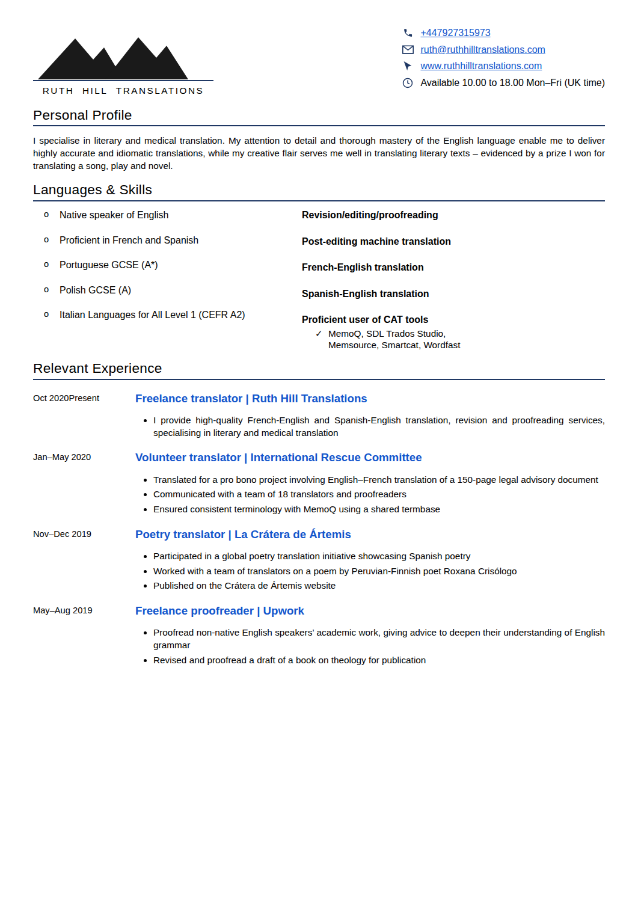RUTH HILL TRANSLATIONS
+447927315973
ruth@ruthhilltranslations.com
www.ruthhilltranslations.com
Available 10.00 to 18.00 Mon–Fri (UK time)
Personal Profile
I specialise in literary and medical translation. My attention to detail and thorough mastery of the English language enable me to deliver highly accurate and idiomatic translations, while my creative flair serves me well in translating literary texts – evidenced by a prize I won for translating a song, play and novel.
Languages & Skills
Native speaker of English
Proficient in French and Spanish
Portuguese GCSE (A*)
Polish GCSE (A)
Italian Languages for All Level 1 (CEFR A2)
Revision/editing/proofreading
Post-editing machine translation
French-English translation
Spanish-English translation
Proficient user of CAT tools
MemoQ, SDL Trados Studio,
Memsource, Smartcat, Wordfast
Relevant Experience
Oct 2020Present
Freelance translator | Ruth Hill Translations
I provide high-quality French-English and Spanish-English translation, revision and proofreading services, specialising in literary and medical translation
Jan–May 2020
Volunteer translator | International Rescue Committee
Translated for a pro bono project involving English–French translation of a 150-page legal advisory document
Communicated with a team of 18 translators and proofreaders
Ensured consistent terminology with MemoQ using a shared termbase
Nov–Dec 2019
Poetry translator | La Crátera de Ártemis
Participated in a global poetry translation initiative showcasing Spanish poetry
Worked with a team of translators on a poem by Peruvian-Finnish poet Roxana Crisólogo
Published on the Crátera de Ártemis website
May–Aug 2019
Freelance proofreader | Upwork
Proofread non-native English speakers’ academic work, giving advice to deepen their understanding of English grammar
Revised and proofread a draft of a book on theology for publication